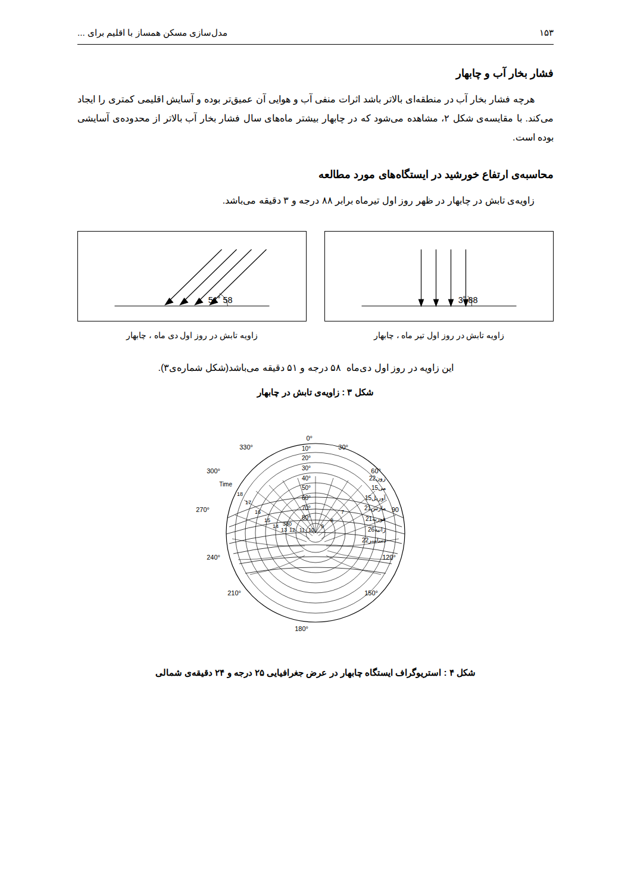۱۵۳ مدل‌سازی مسکن همساز با اقلیم برای ...
فشار بخار آب و چابهار
هرچه فشار بخار آب در منطقه‌ای بالاتر باشد اثرات منفی آب و هوایی آن عمیق‌تر بوده و آسایش اقلیمی کمتری را ایجاد می‌کند. با مقایسه‌ی شکل ۲، مشاهده می‌شود که در چابهار بیشتر ماه‌های سال فشار بخار آب بالاتر از محدوده‌ی آسایشی بوده است.
محاسبه‌ی ارتفاع خورشید در ایستگاه‌های مورد مطالعه
زاویه‌ی تابش در چابهار در ظهر روز اول تیرماه برابر ۸۸ درجه و ۳ دقیقه می‌باشد.
88 ˚3
58 ˚51
زاویه تابش در روز اول تیر ماه ، چابهار
زاویه تابش در روز اول دی ماه ، چابهار
این زاویه در روز اول دی‌ماه ۵۸ درجه و ۵۱ دقیقه می‌باشد(شکل شماره‌ی۳).
شکل ۳ : زاویه‌ی تابش در چابهار
0° 30° 60° 90 120° 150° 180° 210° 240° 270° 300° 330° 10° 20° 30° 40° 50° 60° 70° 80° زون22 می15 آوریل15 مارس21 فوریه21 زانیه26 دسامبر22 Time 18 17 16 15 14 13 12 11 10 9 8 7 380
شکل ۴ : استریوگراف ایستگاه چابهار در عرض جغرافیایی ۲۵ درجه و ۲۴ دقیقه‌ی شمالی